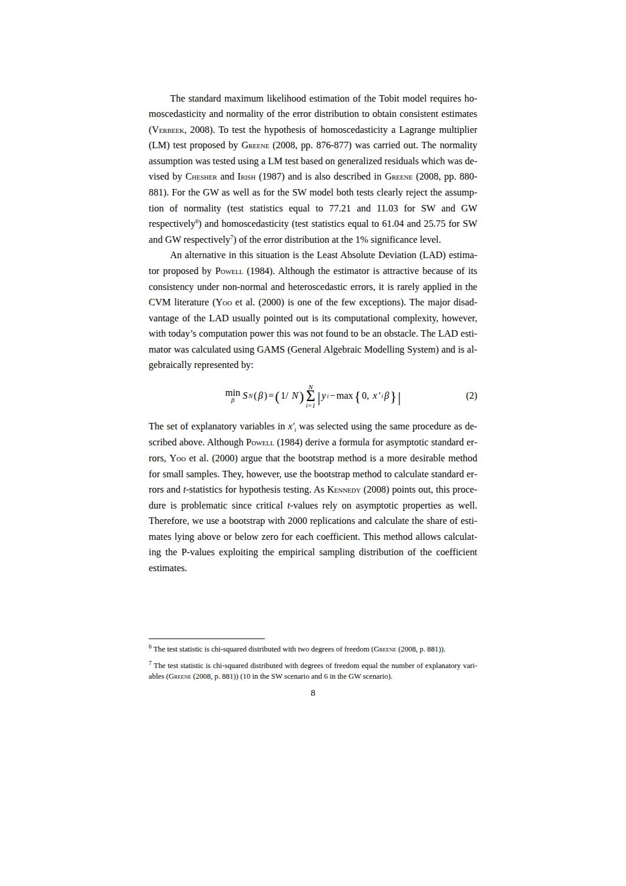The standard maximum likelihood estimation of the Tobit model requires homoscedasticity and normality of the error distribution to obtain consistent estimates (Verbeek, 2008). To test the hypothesis of homoscedasticity a Lagrange multiplier (LM) test proposed by Greene (2008, pp. 876-877) was carried out. The normality assumption was tested using a LM test based on generalized residuals which was devised by Chesher and Irish (1987) and is also described in Greene (2008, pp. 880-881). For the GW as well as for the SW model both tests clearly reject the assumption of normality (test statistics equal to 77.21 and 11.03 for SW and GW respectively6) and homoscedasticity (test statistics equal to 61.04 and 25.75 for SW and GW respectively7) of the error distribution at the 1% significance level.
An alternative in this situation is the Least Absolute Deviation (LAD) estimator proposed by Powell (1984). Although the estimator is attractive because of its consistency under non-normal and heteroscedastic errors, it is rarely applied in the CVM literature (Yoo et al. (2000) is one of the few exceptions). The major disadvantage of the LAD usually pointed out is its computational complexity, however, with today’s computation power this was not found to be an obstacle. The LAD estimator was calculated using GAMS (General Algebraic Modelling System) and is algebraically represented by:
min β SN(β) = (1/ N) N Σ i=1 | yi − max { 0, x′iβ } | (2)
The set of explanatory variables in x′i was selected using the same procedure as described above. Although Powell (1984) derive a formula for asymptotic standard errors, Yoo et al. (2000) argue that the bootstrap method is a more desirable method for small samples. They, however, use the bootstrap method to calculate standard errors and t-statistics for hypothesis testing. As Kennedy (2008) points out, this procedure is problematic since critical t-values rely on asymptotic properties as well. Therefore, we use a bootstrap with 2000 replications and calculate the share of estimates lying above or below zero for each coefficient. This method allows calculating the P-values exploiting the empirical sampling distribution of the coefficient estimates.
6 The test statistic is chi-squared distributed with two degrees of freedom (Greene (2008, p. 881)).
7 The test statistic is chi-squared distributed with degrees of freedom equal the number of explanatory variables (Greene (2008, p. 881)) (10 in the SW scenario and 6 in the GW scenario).
8